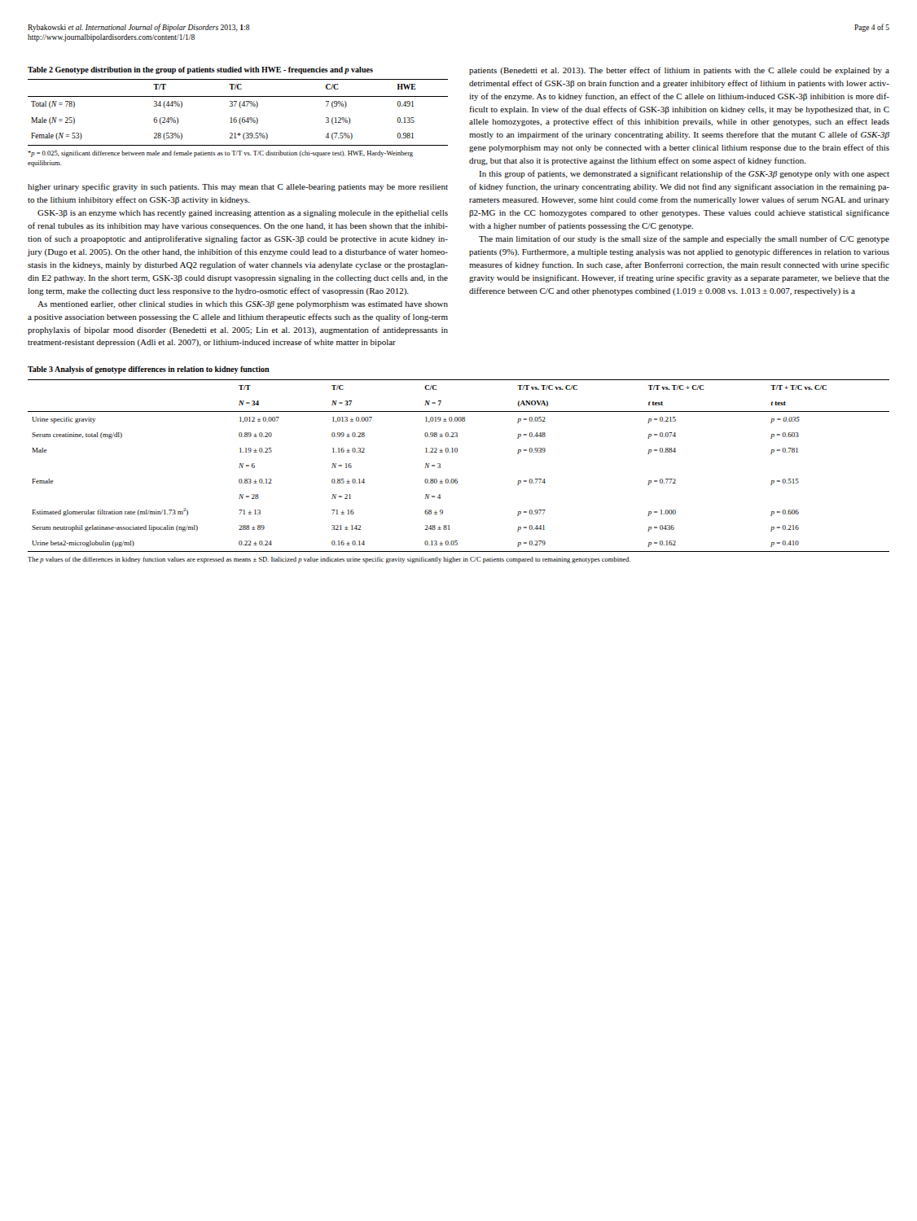Rybakowski et al. International Journal of Bipolar Disorders 2013, 1:8
http://www.journalbipolardisorders.com/content/1/1/8
Page 4 of 5
Table 2 Genotype distribution in the group of patients studied with HWE - frequencies and p values
| | T/T | T/C | C/C | HWE |
| --- | --- | --- | --- | --- |
| Total ( N = 78) | 34 (44%) | 37 (47%) | 7 (9%) | 0.491 |
| Male ( N = 25) | 6 (24%) | 16 (64%) | 3 (12%) | 0.135 |
| Female ( N = 53) | 28 (53%) | 21* (39.5%) | 4 (7.5%) | 0.981 |
*p = 0.025, significant difference between male and female patients as to T/T vs. T/C distribution (chi-square test). HWE, Hardy-Weinberg equilibrium.
higher urinary specific gravity in such patients. This may mean that C allele-bearing patients may be more resilient to the lithium inhibitory effect on GSK-3β activity in kidneys.
GSK-3β is an enzyme which has recently gained increasing attention as a signaling molecule in the epithelial cells of renal tubules as its inhibition may have various consequences. On the one hand, it has been shown that the inhibition of such a proapoptotic and antiproliferative signaling factor as GSK-3β could be protective in acute kidney injury (Dugo et al. 2005). On the other hand, the inhibition of this enzyme could lead to a disturbance of water homeostasis in the kidneys, mainly by disturbed AQ2 regulation of water channels via adenylate cyclase or the prostaglandin E2 pathway. In the short term, GSK-3β could disrupt vasopressin signaling in the collecting duct cells and, in the long term, make the collecting duct less responsive to the hydro-osmotic effect of vasopressin (Rao 2012).
As mentioned earlier, other clinical studies in which this GSK-3β gene polymorphism was estimated have shown a positive association between possessing the C allele and lithium therapeutic effects such as the quality of long-term prophylaxis of bipolar mood disorder (Benedetti et al. 2005; Lin et al. 2013), augmentation of antidepressants in treatment-resistant depression (Adli et al. 2007), or lithium-induced increase of white matter in bipolar
patients (Benedetti et al. 2013). The better effect of lithium in patients with the C allele could be explained by a detrimental effect of GSK-3β on brain function and a greater inhibitory effect of lithium in patients with lower activity of the enzyme. As to kidney function, an effect of the C allele on lithium-induced GSK-3β inhibition is more difficult to explain. In view of the dual effects of GSK-3β inhibition on kidney cells, it may be hypothesized that, in C allele homozygotes, a protective effect of this inhibition prevails, while in other genotypes, such an effect leads mostly to an impairment of the urinary concentrating ability. It seems therefore that the mutant C allele of GSK-3β gene polymorphism may not only be connected with a better clinical lithium response due to the brain effect of this drug, but that also it is protective against the lithium effect on some aspect of kidney function.
In this group of patients, we demonstrated a significant relationship of the GSK-3β genotype only with one aspect of kidney function, the urinary concentrating ability. We did not find any significant association in the remaining parameters measured. However, some hint could come from the numerically lower values of serum NGAL and urinary β2-MG in the CC homozygotes compared to other genotypes. These values could achieve statistical significance with a higher number of patients possessing the C/C genotype.
The main limitation of our study is the small size of the sample and especially the small number of C/C genotype patients (9%). Furthermore, a multiple testing analysis was not applied to genotypic differences in relation to various measures of kidney function. In such case, after Bonferroni correction, the main result connected with urine specific gravity would be insignificant. However, if treating urine specific gravity as a separate parameter, we believe that the difference between C/C and other phenotypes combined (1.019 ± 0.008 vs. 1.013 ± 0.007, respectively) is a
Table 3 Analysis of genotype differences in relation to kidney function
| | T/T | T/C | C/C | T/T vs. T/C vs. C/C | T/T vs. T/C + C/C | T/T + T/C vs. C/C |
| --- | --- | --- | --- | --- | --- | --- |
| | N = 34 | N = 37 | N = 7 | (ANOVA) | t test | t test |
| Urine specific gravity | 1,012 ± 0.007 | 1,013 ± 0.007 | 1,019 ± 0.008 | p = 0.052 | p = 0.215 | p = 0.035 |
| Serum creatinine, total (mg/dl) | 0.89 ± 0.20 | 0.99 ± 0.28 | 0.98 ± 0.23 | p = 0.448 | p = 0.074 | p = 0.603 |
| Male | 1.19 ± 0.25 | 1.16 ± 0.32 | 1.22 ± 0.10 | p = 0.939 | p = 0.884 | p = 0.781 |
| | N = 6 | N = 16 | N = 3 | | | |
| Female | 0.83 ± 0.12 | 0.85 ± 0.14 | 0.80 ± 0.06 | p = 0.774 | p = 0.772 | p = 0.515 |
| | N = 28 | N = 21 | N = 4 | | | |
| Estimated glomerular filtration rate (ml/min/1.73 m 2 ) | 71 ± 13 | 71 ± 16 | 68 ± 9 | p = 0.977 | p = 1.000 | p = 0.606 |
| Serum neutrophil gelatinase-associated lipocalin (ng/ml) | 288 ± 89 | 321 ± 142 | 248 ± 81 | p = 0.441 | p = 0436 | p = 0.216 |
| Urine beta2-microglobulin (μg/ml) | 0.22 ± 0.24 | 0.16 ± 0.14 | 0.13 ± 0.05 | p = 0.279 | p = 0.162 | p = 0.410 |
The p values of the differences in kidney function values are expressed as means ± SD. Italicized p value indicates urine specific gravity significantly higher in C/C patients compared to remaining genotypes combined.